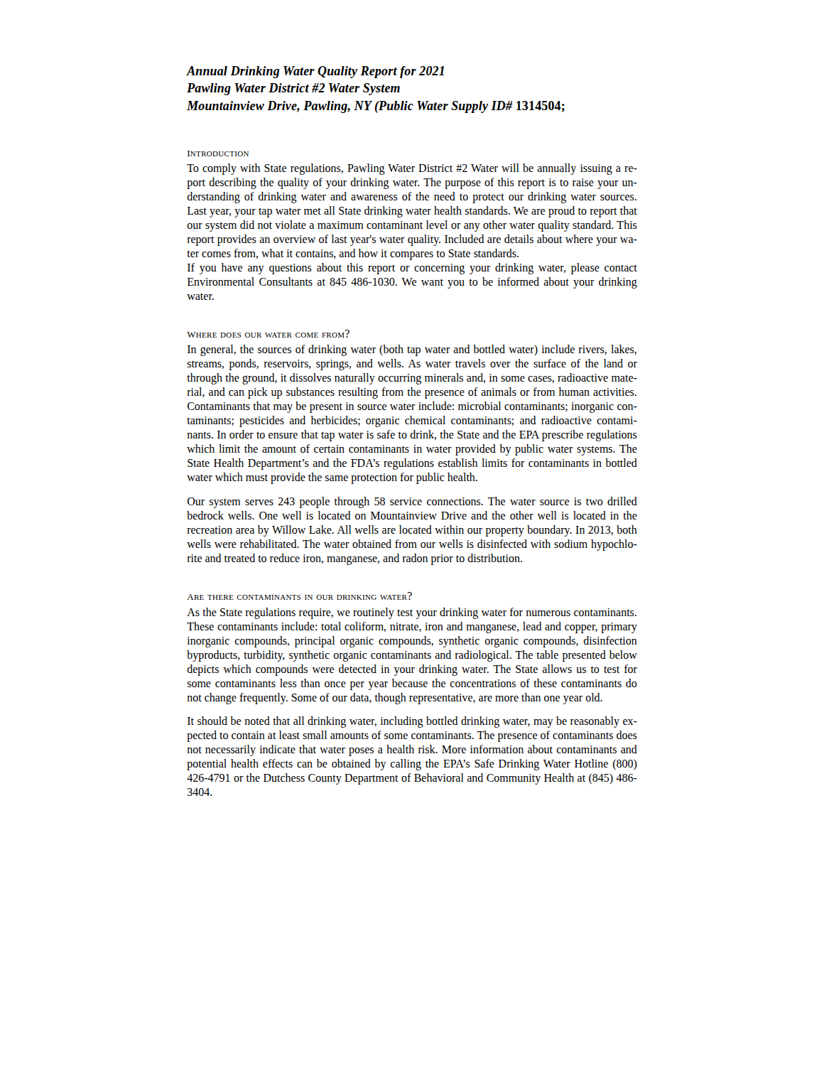Annual Drinking Water Quality Report for 2021
Pawling Water District #2 Water System
Mountainview Drive, Pawling, NY (Public Water Supply ID# 1314504;
Introduction
To comply with State regulations, Pawling Water District #2 Water will be annually issuing a report describing the quality of your drinking water. The purpose of this report is to raise your understanding of drinking water and awareness of the need to protect our drinking water sources. Last year, your tap water met all State drinking water health standards. We are proud to report that our system did not violate a maximum contaminant level or any other water quality standard. This report provides an overview of last year's water quality. Included are details about where your water comes from, what it contains, and how it compares to State standards.
If you have any questions about this report or concerning your drinking water, please contact Environmental Consultants at 845 486-1030. We want you to be informed about your drinking water.
Where does our water come from?
In general, the sources of drinking water (both tap water and bottled water) include rivers, lakes, streams, ponds, reservoirs, springs, and wells. As water travels over the surface of the land or through the ground, it dissolves naturally occurring minerals and, in some cases, radioactive material, and can pick up substances resulting from the presence of animals or from human activities. Contaminants that may be present in source water include: microbial contaminants; inorganic contaminants; pesticides and herbicides; organic chemical contaminants; and radioactive contaminants. In order to ensure that tap water is safe to drink, the State and the EPA prescribe regulations which limit the amount of certain contaminants in water provided by public water systems. The State Health Department’s and the FDA’s regulations establish limits for contaminants in bottled water which must provide the same protection for public health.
Our system serves 243 people through 58 service connections. The water source is two drilled bedrock wells. One well is located on Mountainview Drive and the other well is located in the recreation area by Willow Lake. All wells are located within our property boundary. In 2013, both wells were rehabilitated. The water obtained from our wells is disinfected with sodium hypochlorite and treated to reduce iron, manganese, and radon prior to distribution.
Are there contaminants in our drinking water?
As the State regulations require, we routinely test your drinking water for numerous contaminants. These contaminants include: total coliform, nitrate, iron and manganese, lead and copper, primary inorganic compounds, principal organic compounds, synthetic organic compounds, disinfection byproducts, turbidity, synthetic organic contaminants and radiological. The table presented below depicts which compounds were detected in your drinking water. The State allows us to test for some contaminants less than once per year because the concentrations of these contaminants do not change frequently. Some of our data, though representative, are more than one year old.
It should be noted that all drinking water, including bottled drinking water, may be reasonably expected to contain at least small amounts of some contaminants. The presence of contaminants does not necessarily indicate that water poses a health risk. More information about contaminants and potential health effects can be obtained by calling the EPA’s Safe Drinking Water Hotline (800) 426-4791 or the Dutchess County Department of Behavioral and Community Health at (845) 486- 3404.